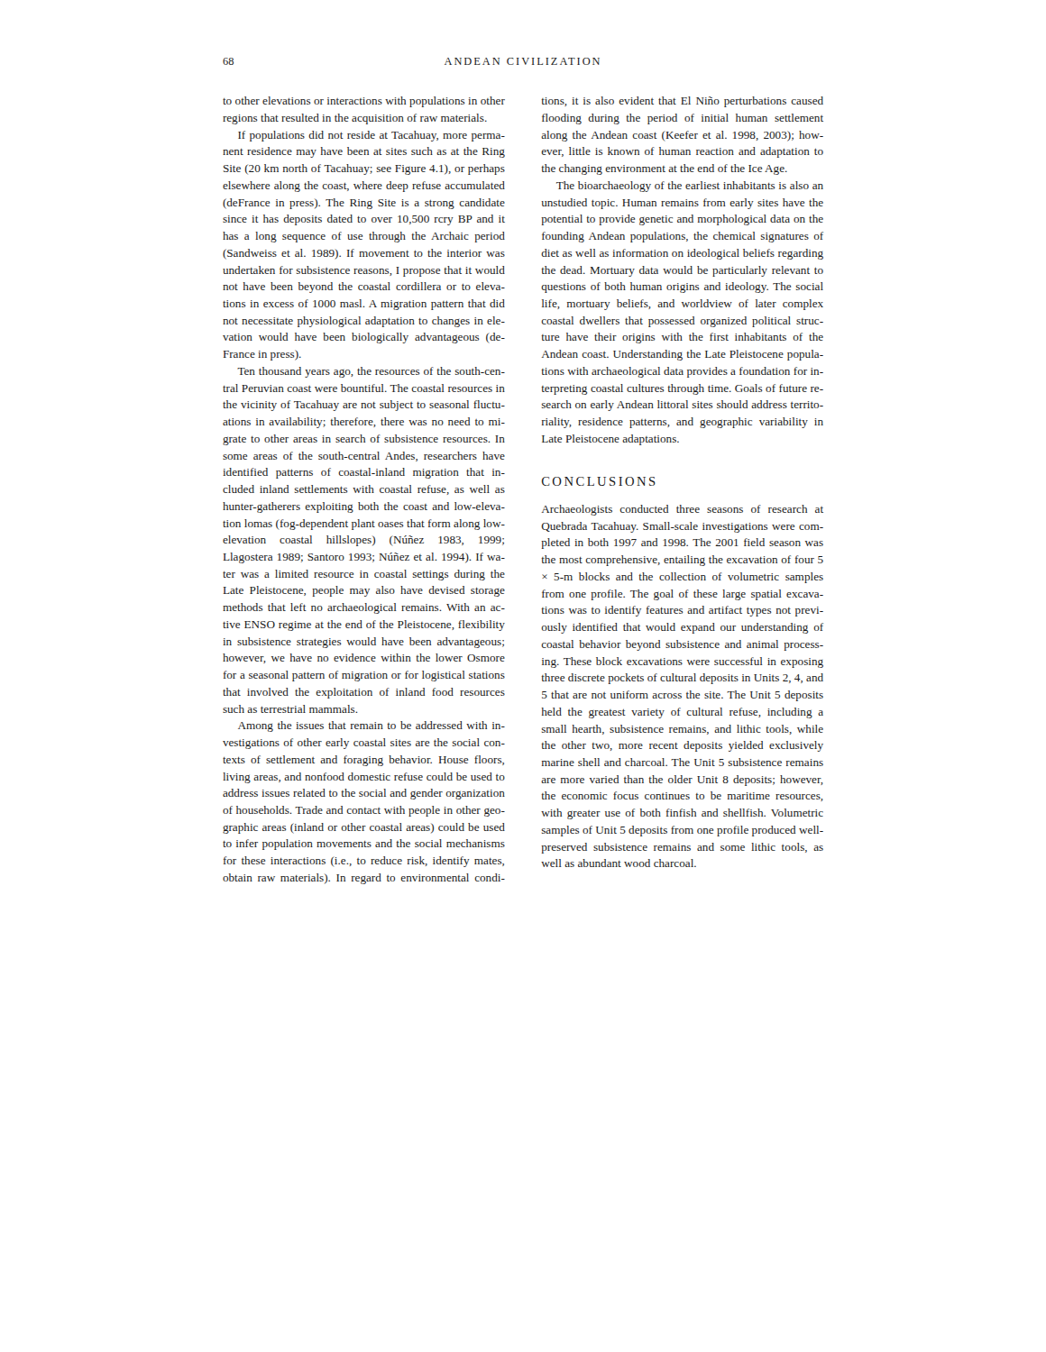68
Andean Civilization
to other elevations or interactions with populations in other regions that resulted in the acquisition of raw materials.
If populations did not reside at Tacahuay, more permanent residence may have been at sites such as at the Ring Site (20 km north of Tacahuay; see Figure 4.1), or perhaps elsewhere along the coast, where deep refuse accumulated (deFrance in press). The Ring Site is a strong candidate since it has deposits dated to over 10,500 rcry BP and it has a long sequence of use through the Archaic period (Sandweiss et al. 1989). If movement to the interior was undertaken for subsistence reasons, I propose that it would not have been beyond the coastal cordillera or to elevations in excess of 1000 masl. A migration pattern that did not necessitate physiological adaptation to changes in elevation would have been biologically advantageous (deFrance in press).
Ten thousand years ago, the resources of the south-central Peruvian coast were bountiful. The coastal resources in the vicinity of Tacahuay are not subject to seasonal fluctuations in availability; therefore, there was no need to migrate to other areas in search of subsistence resources. In some areas of the south-central Andes, researchers have identified patterns of coastal-inland migration that included inland settlements with coastal refuse, as well as hunter-gatherers exploiting both the coast and low-elevation lomas (fog-dependent plant oases that form along low-elevation coastal hillslopes) (Núñez 1983, 1999; Llagostera 1989; Santoro 1993; Núñez et al. 1994). If water was a limited resource in coastal settings during the Late Pleistocene, people may also have devised storage methods that left no archaeological remains. With an active ENSO regime at the end of the Pleistocene, flexibility in subsistence strategies would have been advantageous; however, we have no evidence within the lower Osmore for a seasonal pattern of migration or for logistical stations that involved the exploitation of inland food resources such as terrestrial mammals.
Among the issues that remain to be addressed with investigations of other early coastal sites are the social contexts of settlement and foraging behavior. House floors, living areas, and nonfood domestic refuse could be used to address issues related to the social and gender organization of households. Trade and contact with people in other geographic areas (inland or other coastal areas) could be used to infer population movements and the social mechanisms for these interactions (i.e., to reduce risk, identify mates, obtain raw materials). In regard to environmental conditions, it is also evident that El Niño perturbations caused flooding during the period of initial human settlement along the Andean coast (Keefer et al. 1998, 2003); however, little is known of human reaction and adaptation to the changing environment at the end of the Ice Age.
The bioarchaeology of the earliest inhabitants is also an unstudied topic. Human remains from early sites have the potential to provide genetic and morphological data on the founding Andean populations, the chemical signatures of diet as well as information on ideological beliefs regarding the dead. Mortuary data would be particularly relevant to questions of both human origins and ideology. The social life, mortuary beliefs, and worldview of later complex coastal dwellers that possessed organized political structure have their origins with the first inhabitants of the Andean coast. Understanding the Late Pleistocene populations with archaeological data provides a foundation for interpreting coastal cultures through time. Goals of future research on early Andean littoral sites should address territoriality, residence patterns, and geographic variability in Late Pleistocene adaptations.
Conclusions
Archaeologists conducted three seasons of research at Quebrada Tacahuay. Small-scale investigations were completed in both 1997 and 1998. The 2001 field season was the most comprehensive, entailing the excavation of four 5 × 5-m blocks and the collection of volumetric samples from one profile. The goal of these large spatial excavations was to identify features and artifact types not previously identified that would expand our understanding of coastal behavior beyond subsistence and animal processing. These block excavations were successful in exposing three discrete pockets of cultural deposits in Units 2, 4, and 5 that are not uniform across the site. The Unit 5 deposits held the greatest variety of cultural refuse, including a small hearth, subsistence remains, and lithic tools, while the other two, more recent deposits yielded exclusively marine shell and charcoal. The Unit 5 subsistence remains are more varied than the older Unit 8 deposits; however, the economic focus continues to be maritime resources, with greater use of both finfish and shellfish. Volumetric samples of Unit 5 deposits from one profile produced well-preserved subsistence remains and some lithic tools, as well as abundant wood charcoal.